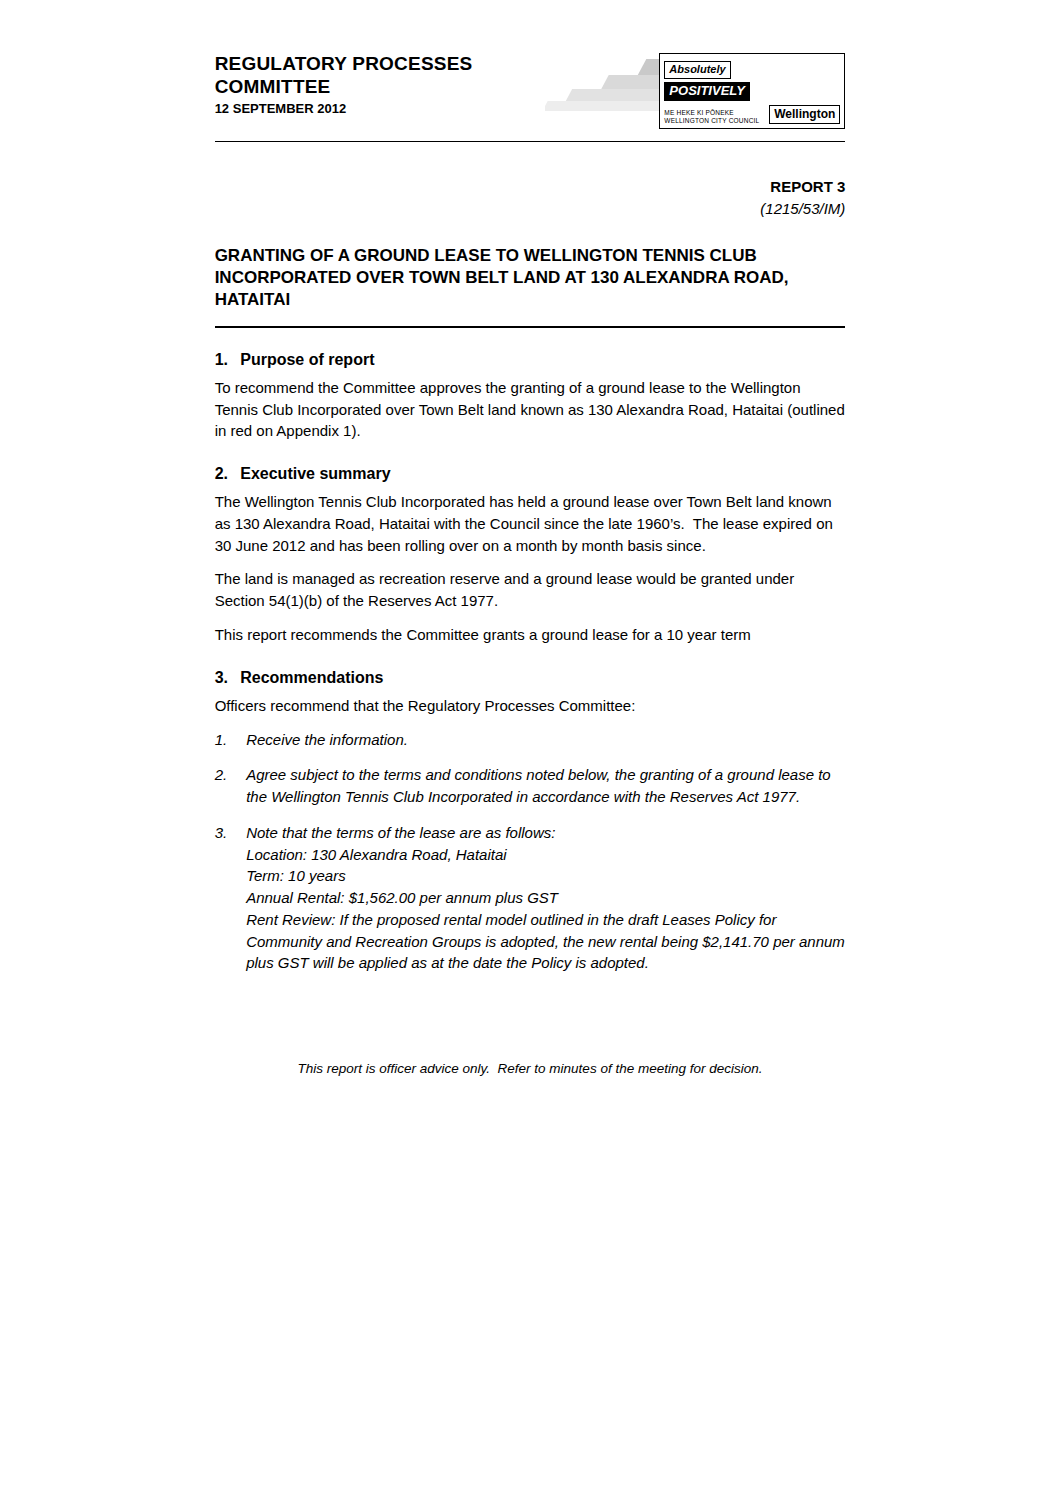REGULATORY PROCESSES
COMMITTEE
12 SEPTEMBER 2012
Absolutely
POSITIVELY
ME HEKE KI PŌNEKE
WELLINGTON CITY COUNCIL
Wellington
REPORT 3
(1215/53/IM)
Granting of a Ground Lease to Wellington Tennis Club Incorporated over Town Belt Land at 130 Alexandra Road, Hataitai
1. Purpose of report
To recommend the Committee approves the granting of a ground lease to the Wellington Tennis Club Incorporated over Town Belt land known as 130 Alexandra Road, Hataitai (outlined in red on Appendix 1).
2. Executive summary
The Wellington Tennis Club Incorporated has held a ground lease over Town Belt land known as 130 Alexandra Road, Hataitai with the Council since the late 1960’s. The lease expired on 30 June 2012 and has been rolling over on a month by month basis since.
The land is managed as recreation reserve and a ground lease would be granted under Section 54(1)(b) of the Reserves Act 1977.
This report recommends the Committee grants a ground lease for a 10 year term
3. Recommendations
Officers recommend that the Regulatory Processes Committee:
1. Receive the information.
2. Agree subject to the terms and conditions noted below, the granting of a ground lease to the Wellington Tennis Club Incorporated in accordance with the Reserves Act 1977.
3.
Note that the terms of the lease are as follows:
Location: 130 Alexandra Road, Hataitai
Term: 10 years
Annual Rental: $1,562.00 per annum plus GST
Rent Review: If the proposed rental model outlined in the draft Leases Policy for Community and Recreation Groups is adopted, the new rental being $2,141.70 per annum plus GST will be applied as at the date the Policy is adopted.
This report is officer advice only. Refer to minutes of the meeting for decision.